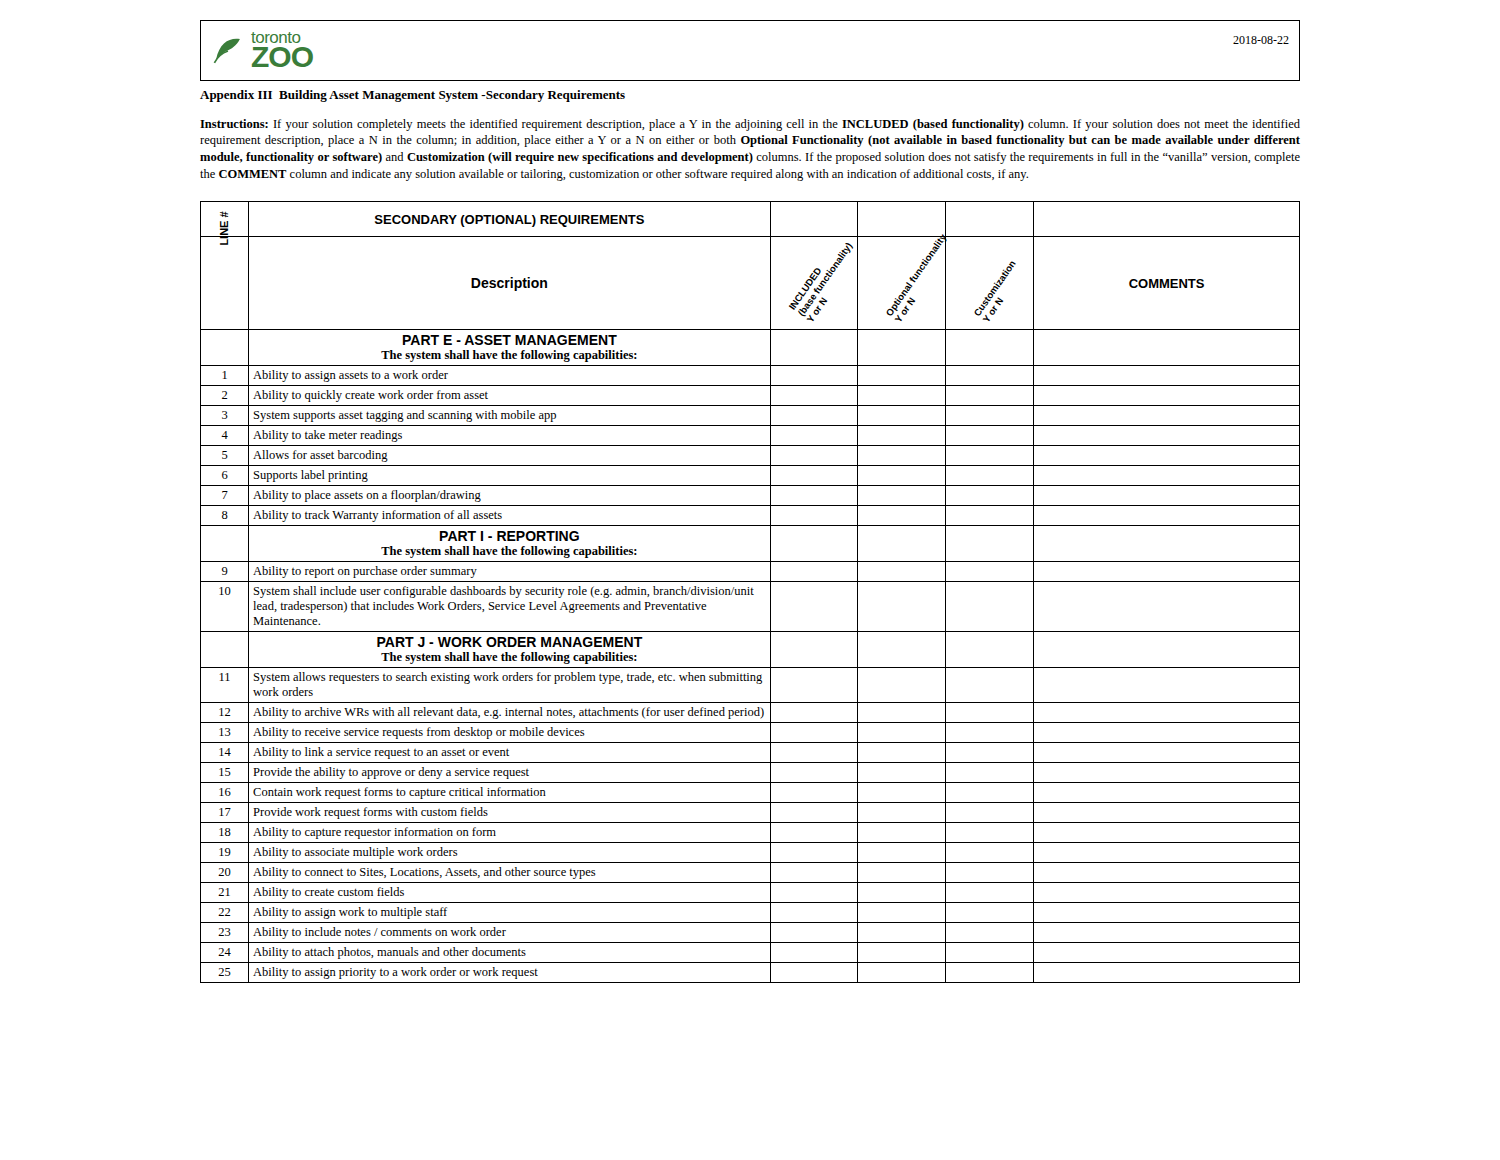toronto ZOO
2018-08-22
Appendix III Building Asset Management System -Secondary Requirements
Instructions: If your solution completely meets the identified requirement description, place a Y in the adjoining cell in the INCLUDED (based functionality) column. If your solution does not meet the identified requirement description, place a N in the column; in addition, place either a Y or a N on either or both Optional Functionality (not available in based functionality but can be made available under different module, functionality or software) and Customization (will require new specifications and development) columns. If the proposed solution does not satisfy the requirements in full in the “vanilla” version, complete the COMMENT column and indicate any solution available or tailoring, customization or other software required along with an indication of additional costs, if any.
| LINE # | SECONDARY (OPTIONAL) REQUIREMENTS | | | | |
| --- | --- | --- | --- | --- | --- |
| | Description | INCLUDED (base functionality) Y or N | Optional functionality Y or N | Customization Y or N | COMMENTS |
| | PART E - ASSET MANAGEMENT The system shall have the following capabilities: | | | | |
| 1 | Ability to assign assets to a work order | | | | |
| 2 | Ability to quickly create work order from asset | | | | |
| 3 | System supports asset tagging and scanning with mobile app | | | | |
| 4 | Ability to take meter readings | | | | |
| 5 | Allows for asset barcoding | | | | |
| 6 | Supports label printing | | | | |
| 7 | Ability to place assets on a floorplan/drawing | | | | |
| 8 | Ability to track Warranty information of all assets | | | | |
| | PART I - REPORTING The system shall have the following capabilities: | | | | |
| 9 | Ability to report on purchase order summary | | | | |
| 10 | System shall include user configurable dashboards by security role (e.g. admin, branch/division/unit lead, tradesperson) that includes Work Orders, Service Level Agreements and Preventative Maintenance. | | | | |
| | PART J - WORK ORDER MANAGEMENT The system shall have the following capabilities: | | | | |
| 11 | System allows requesters to search existing work orders for problem type, trade, etc. when submitting work orders | | | | |
| 12 | Ability to archive WRs with all relevant data, e.g. internal notes, attachments (for user defined period) | | | | |
| 13 | Ability to receive service requests from desktop or mobile devices | | | | |
| 14 | Ability to link a service request to an asset or event | | | | |
| 15 | Provide the ability to approve or deny a service request | | | | |
| 16 | Contain work request forms to capture critical information | | | | |
| 17 | Provide work request forms with custom fields | | | | |
| 18 | Ability to capture requestor information on form | | | | |
| 19 | Ability to associate multiple work orders | | | | |
| 20 | Ability to connect to Sites, Locations, Assets, and other source types | | | | |
| 21 | Ability to create custom fields | | | | |
| 22 | Ability to assign work to multiple staff | | | | |
| 23 | Ability to include notes / comments on work order | | | | |
| 24 | Ability to attach photos, manuals and other documents | | | | |
| 25 | Ability to assign priority to a work order or work request | | | | |